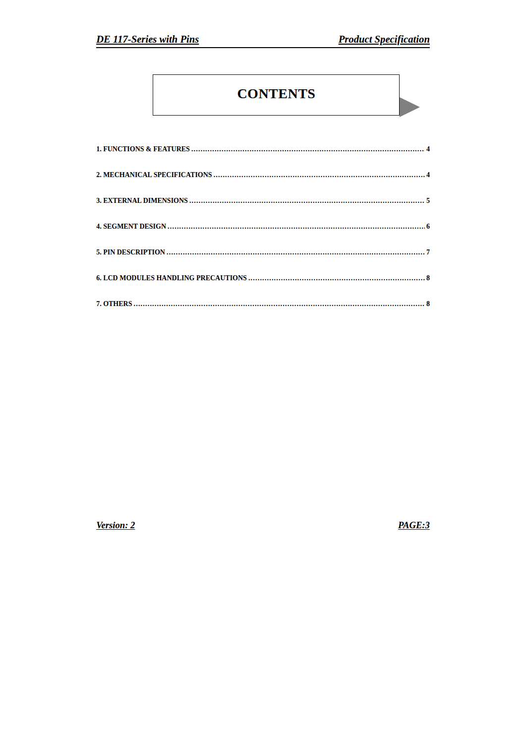DE 117-Series with Pins
Product Specification
CONTENTS
1. FUNCTIONS & FEATURES .................................................................................................................................................. 4
2. MECHANICAL SPECIFICATIONS ......................................................................................................................... 4
3. EXTERNAL DIMENSIONS ................................................................................................................................. 5
4. SEGMENT DESIGN ........................................................................................................................................... 6
5. PIN DESCRIPTION ........................................................................................................................................... 7
6. LCD MODULES HANDLING PRECAUTIONS ............................................................................................. 8
7. OTHERS ......................................................................................................................................................... 8
Version: 2
PAGE:3